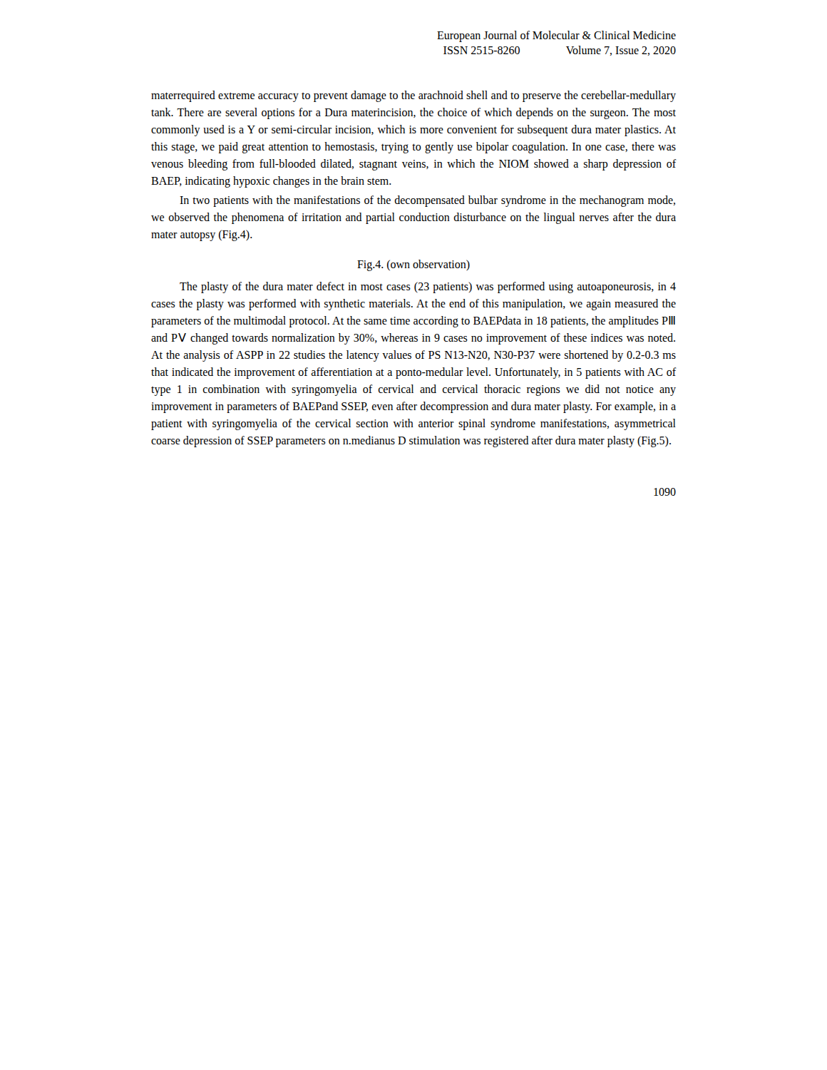European Journal of Molecular & Clinical Medicine ISSN 2515-8260 Volume 7, Issue 2, 2020
materrequired extreme accuracy to prevent damage to the arachnoid shell and to preserve the cerebellar-medullary tank. There are several options for a Dura materincision, the choice of which depends on the surgeon. The most commonly used is a Y or semi-circular incision, which is more convenient for subsequent dura mater plastics. At this stage, we paid great attention to hemostasis, trying to gently use bipolar coagulation. In one case, there was venous bleeding from full-blooded dilated, stagnant veins, in which the NIOM showed a sharp depression of BAEP, indicating hypoxic changes in the brain stem.
In two patients with the manifestations of the decompensated bulbar syndrome in the mechanogram mode, we observed the phenomena of irritation and partial conduction disturbance on the lingual nerves after the dura mater autopsy (Fig.4).
Fig.4. (own observation)
The plasty of the dura mater defect in most cases (23 patients) was performed using autoaponeurosis, in 4 cases the plasty was performed with synthetic materials. At the end of this manipulation, we again measured the parameters of the multimodal protocol. At the same time according to BAEPdata in 18 patients, the amplitudes PⅢ and PⅤ changed towards normalization by 30%, whereas in 9 cases no improvement of these indices was noted. At the analysis of ASPP in 22 studies the latency values of PS N13-N20, N30-P37 were shortened by 0.2-0.3 ms that indicated the improvement of afferentiation at a ponto-medular level. Unfortunately, in 5 patients with AC of type 1 in combination with syringomyelia of cervical and cervical thoracic regions we did not notice any improvement in parameters of BAEPand SSEP, even after decompression and dura mater plasty. For example, in a patient with syringomyelia of the cervical section with anterior spinal syndrome manifestations, asymmetrical coarse depression of SSEP parameters on n.medianus D stimulation was registered after dura mater plasty (Fig.5).
1090